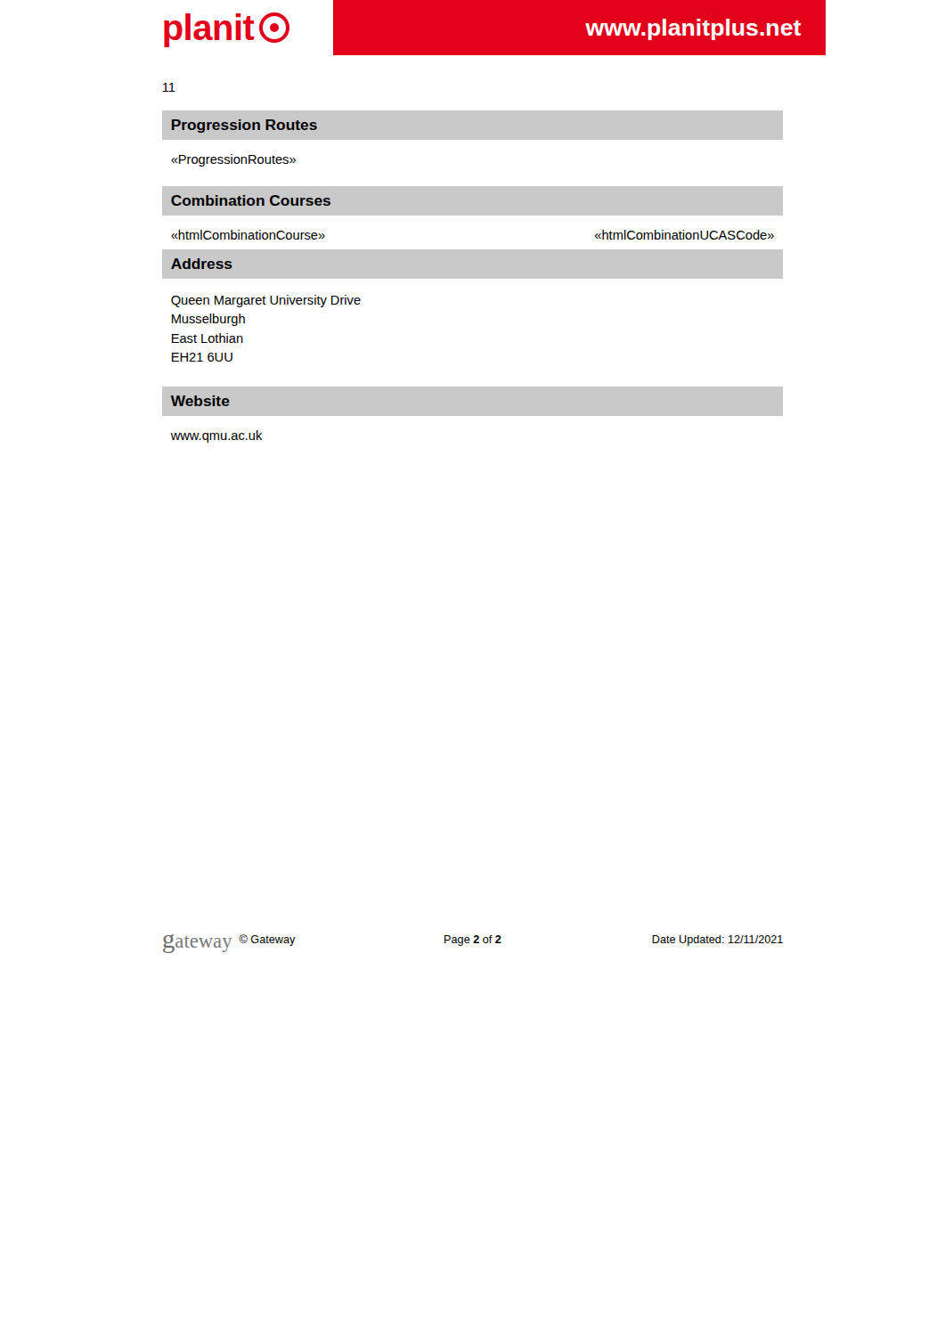planit
www.planitplus.net
11
Progression Routes
«ProgressionRoutes»
Combination Courses
«htmlCombinationCourse» «htmlCombinationUCASCode»
Address
Queen Margaret University Drive
Musselburgh
East Lothian
EH21 6UU
Website
www.qmu.ac.uk
gateway © Gateway
Page 2 of 2
Date Updated: 12/11/2021